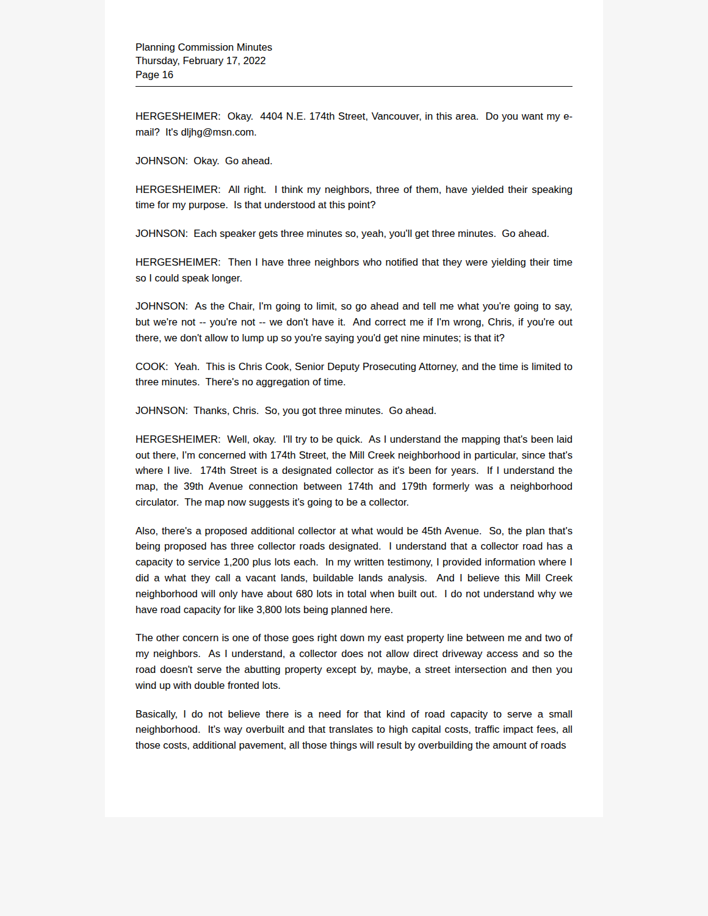Planning Commission Minutes
Thursday, February 17, 2022
Page 16
HERGESHEIMER: Okay. 4404 N.E. 174th Street, Vancouver, in this area. Do you want my e-mail? It's dljhg@msn.com.
JOHNSON: Okay. Go ahead.
HERGESHEIMER: All right. I think my neighbors, three of them, have yielded their speaking time for my purpose. Is that understood at this point?
JOHNSON: Each speaker gets three minutes so, yeah, you'll get three minutes. Go ahead.
HERGESHEIMER: Then I have three neighbors who notified that they were yielding their time so I could speak longer.
JOHNSON: As the Chair, I'm going to limit, so go ahead and tell me what you're going to say, but we're not -- you're not -- we don't have it. And correct me if I'm wrong, Chris, if you're out there, we don't allow to lump up so you're saying you'd get nine minutes; is that it?
COOK: Yeah. This is Chris Cook, Senior Deputy Prosecuting Attorney, and the time is limited to three minutes. There's no aggregation of time.
JOHNSON: Thanks, Chris. So, you got three minutes. Go ahead.
HERGESHEIMER: Well, okay. I'll try to be quick. As I understand the mapping that's been laid out there, I'm concerned with 174th Street, the Mill Creek neighborhood in particular, since that's where I live. 174th Street is a designated collector as it's been for years. If I understand the map, the 39th Avenue connection between 174th and 179th formerly was a neighborhood circulator. The map now suggests it's going to be a collector.
Also, there's a proposed additional collector at what would be 45th Avenue. So, the plan that's being proposed has three collector roads designated. I understand that a collector road has a capacity to service 1,200 plus lots each. In my written testimony, I provided information where I did a what they call a vacant lands, buildable lands analysis. And I believe this Mill Creek neighborhood will only have about 680 lots in total when built out. I do not understand why we have road capacity for like 3,800 lots being planned here.
The other concern is one of those goes right down my east property line between me and two of my neighbors. As I understand, a collector does not allow direct driveway access and so the road doesn't serve the abutting property except by, maybe, a street intersection and then you wind up with double fronted lots.
Basically, I do not believe there is a need for that kind of road capacity to serve a small neighborhood. It's way overbuilt and that translates to high capital costs, traffic impact fees, all those costs, additional pavement, all those things will result by overbuilding the amount of roads